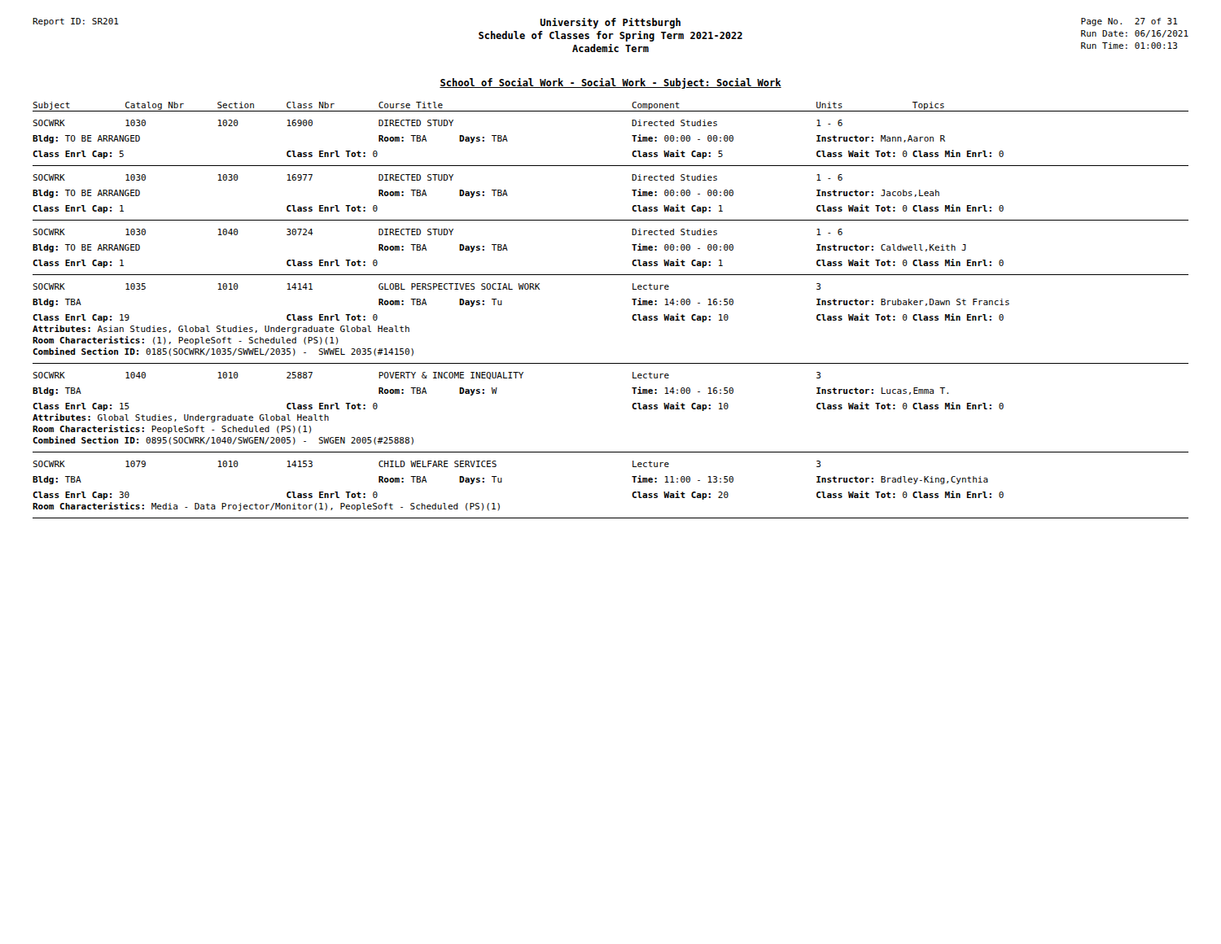Report ID: SR201
University of Pittsburgh
Schedule of Classes for Spring Term 2021-2022
Academic Term
Page No. 27 of 31
Run Date: 06/16/2021
Run Time: 01:00:13
School of Social Work - Social Work - Subject: Social Work
| Subject | Catalog Nbr | Section | Class Nbr | Course Title | Component | Units | Topics |
| --- | --- | --- | --- | --- | --- | --- | --- |
| SOCWRK | 1030 | 1020 | 16900 | DIRECTED STUDY | Directed Studies | 1 - 6 | |
| Bldg: TO BE ARRANGED | Room: TBA Days: TBA | Time: 00:00 - 00:00 | Instructor: Mann,Aaron R |
| Class Enrl Cap: 5 | Class Enrl Tot: 0 | Class Wait Cap: 5 | Class Wait Tot: 0 | Class Min Enrl: 0 |
| SOCWRK | 1030 | 1030 | 16977 | DIRECTED STUDY | Directed Studies | 1 - 6 | |
| Bldg: TO BE ARRANGED | Room: TBA Days: TBA | Time: 00:00 - 00:00 | Instructor: Jacobs,Leah |
| Class Enrl Cap: 1 | Class Enrl Tot: 0 | Class Wait Cap: 1 | Class Wait Tot: 0 | Class Min Enrl: 0 |
| SOCWRK | 1030 | 1040 | 30724 | DIRECTED STUDY | Directed Studies | 1 - 6 | |
| Bldg: TO BE ARRANGED | Room: TBA Days: TBA | Time: 00:00 - 00:00 | Instructor: Caldwell,Keith J |
| Class Enrl Cap: 1 | Class Enrl Tot: 0 | Class Wait Cap: 1 | Class Wait Tot: 0 | Class Min Enrl: 0 |
| SOCWRK | 1035 | 1010 | 14141 | GLOBL PERSPECTIVES SOCIAL WORK | Lecture | 3 | |
| Bldg: TBA | Room: TBA Days: Tu | Time: 14:00 - 16:50 | Instructor: Brubaker,Dawn St Francis |
| Class Enrl Cap: 19 | Class Enrl Tot: 0 | Class Wait Cap: 10 | Class Wait Tot: 0 | Class Min Enrl: 0 |
| Attributes: Asian Studies, Global Studies, Undergraduate Global Health |
| Room Characteristics: (1), PeopleSoft - Scheduled (PS)(1) |
| Combined Section ID: 0185(SOCWRK/1035/SWWEL/2035) - SWWEL 2035(#14150) |
| SOCWRK | 1040 | 1010 | 25887 | POVERTY & INCOME INEQUALITY | Lecture | 3 | |
| Bldg: TBA | Room: TBA Days: W | Time: 14:00 - 16:50 | Instructor: Lucas,Emma T. |
| Class Enrl Cap: 15 | Class Enrl Tot: 0 | Class Wait Cap: 10 | Class Wait Tot: 0 | Class Min Enrl: 0 |
| Attributes: Global Studies, Undergraduate Global Health |
| Room Characteristics: PeopleSoft - Scheduled (PS)(1) |
| Combined Section ID: 0895(SOCWRK/1040/SWGEN/2005) - SWGEN 2005(#25888) |
| SOCWRK | 1079 | 1010 | 14153 | CHILD WELFARE SERVICES | Lecture | 3 | |
| Bldg: TBA | Room: TBA Days: Tu | Time: 11:00 - 13:50 | Instructor: Bradley-King,Cynthia |
| Class Enrl Cap: 30 | Class Enrl Tot: 0 | Class Wait Cap: 20 | Class Wait Tot: 0 | Class Min Enrl: 0 |
| Room Characteristics: Media - Data Projector/Monitor(1), PeopleSoft - Scheduled (PS)(1) |